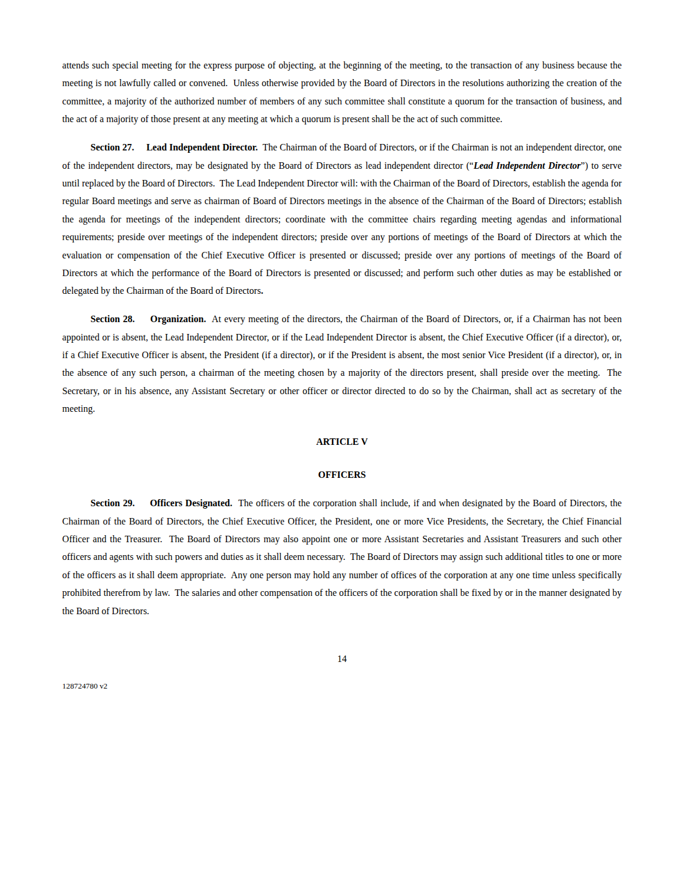attends such special meeting for the express purpose of objecting, at the beginning of the meeting, to the transaction of any business because the meeting is not lawfully called or convened. Unless otherwise provided by the Board of Directors in the resolutions authorizing the creation of the committee, a majority of the authorized number of members of any such committee shall constitute a quorum for the transaction of business, and the act of a majority of those present at any meeting at which a quorum is present shall be the act of such committee.
Section 27. Lead Independent Director. The Chairman of the Board of Directors, or if the Chairman is not an independent director, one of the independent directors, may be designated by the Board of Directors as lead independent director (“Lead Independent Director”) to serve until replaced by the Board of Directors. The Lead Independent Director will: with the Chairman of the Board of Directors, establish the agenda for regular Board meetings and serve as chairman of Board of Directors meetings in the absence of the Chairman of the Board of Directors; establish the agenda for meetings of the independent directors; coordinate with the committee chairs regarding meeting agendas and informational requirements; preside over meetings of the independent directors; preside over any portions of meetings of the Board of Directors at which the evaluation or compensation of the Chief Executive Officer is presented or discussed; preside over any portions of meetings of the Board of Directors at which the performance of the Board of Directors is presented or discussed; and perform such other duties as may be established or delegated by the Chairman of the Board of Directors.
Section 28. Organization. At every meeting of the directors, the Chairman of the Board of Directors, or, if a Chairman has not been appointed or is absent, the Lead Independent Director, or if the Lead Independent Director is absent, the Chief Executive Officer (if a director), or, if a Chief Executive Officer is absent, the President (if a director), or if the President is absent, the most senior Vice President (if a director), or, in the absence of any such person, a chairman of the meeting chosen by a majority of the directors present, shall preside over the meeting. The Secretary, or in his absence, any Assistant Secretary or other officer or director directed to do so by the Chairman, shall act as secretary of the meeting.
ARTICLE V
OFFICERS
Section 29. Officers Designated. The officers of the corporation shall include, if and when designated by the Board of Directors, the Chairman of the Board of Directors, the Chief Executive Officer, the President, one or more Vice Presidents, the Secretary, the Chief Financial Officer and the Treasurer. The Board of Directors may also appoint one or more Assistant Secretaries and Assistant Treasurers and such other officers and agents with such powers and duties as it shall deem necessary. The Board of Directors may assign such additional titles to one or more of the officers as it shall deem appropriate. Any one person may hold any number of offices of the corporation at any one time unless specifically prohibited therefrom by law. The salaries and other compensation of the officers of the corporation shall be fixed by or in the manner designated by the Board of Directors.
14
128724780 v2